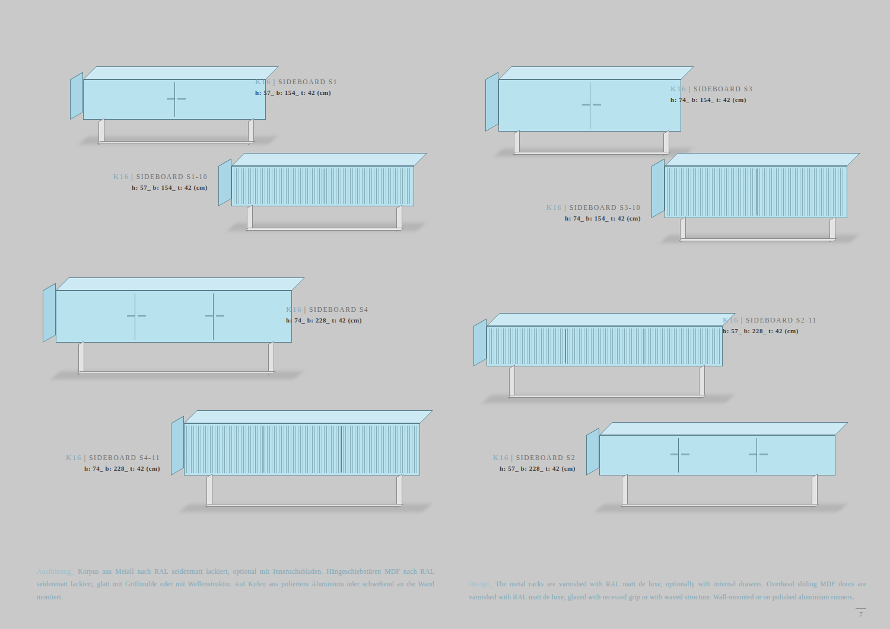============================================================ S1 (top-left, smooth doors) ============================================================
K16 | SIDEBOARD S1
h: 57_ b: 154_ t: 42 (cm)
============================================================ S1-10 (waved doors) ============================================================
K16 | SIDEBOARD S1-10
h: 57_ b: 154_ t: 42 (cm)
============================================================ S3 (top-right, smooth, taller) ============================================================
K16 | SIDEBOARD S3
h: 74_ b: 154_ t: 42 (cm)
============================================================ S3-10 (waved, taller) ============================================================
K16 | SIDEBOARD S3-10
h: 74_ b: 154_ t: 42 (cm)
============================================================ S4 (mid-left, wide, smooth, 3 doors) ============================================================
K16 | SIDEBOARD S4
h: 74_ b: 228_ t: 42 (cm)
============================================================ S4-11 (wide, waved) ============================================================
K16 | SIDEBOARD S4-11
h: 74_ b: 228_ t: 42 (cm)
============================================================ S2-11 (mid-right, wide, waved, low) ============================================================
K16 | SIDEBOARD S2-11
h: 57_ b: 228_ t: 42 (cm)
============================================================ S2 (wide, smooth, low) ============================================================
K16 | SIDEBOARD S2
h: 57_ b: 228_ t: 42 (cm)
============================================================ Footer texts ============================================================
Ausführung_ Korpus aus Metall nach RAL seidenmatt lackiert, optional mit Innenschubladen. Hängeschiebetüren MDF nach RAL seidenmatt lackiert, glatt mit Griffmulde oder mit Wellenstruktur. Auf Kufen aus poliertem Aluminium oder schwebend an die Wand montiert.
Design_ The metal racks are varnished with RAL matt de luxe, optionally with internal drawers. Overhead sliding MDF doors are varnished with RAL matt de luxe, glazed with recessed grip or with waved structure. Wall-mounted or on polished aluminium runners.
7